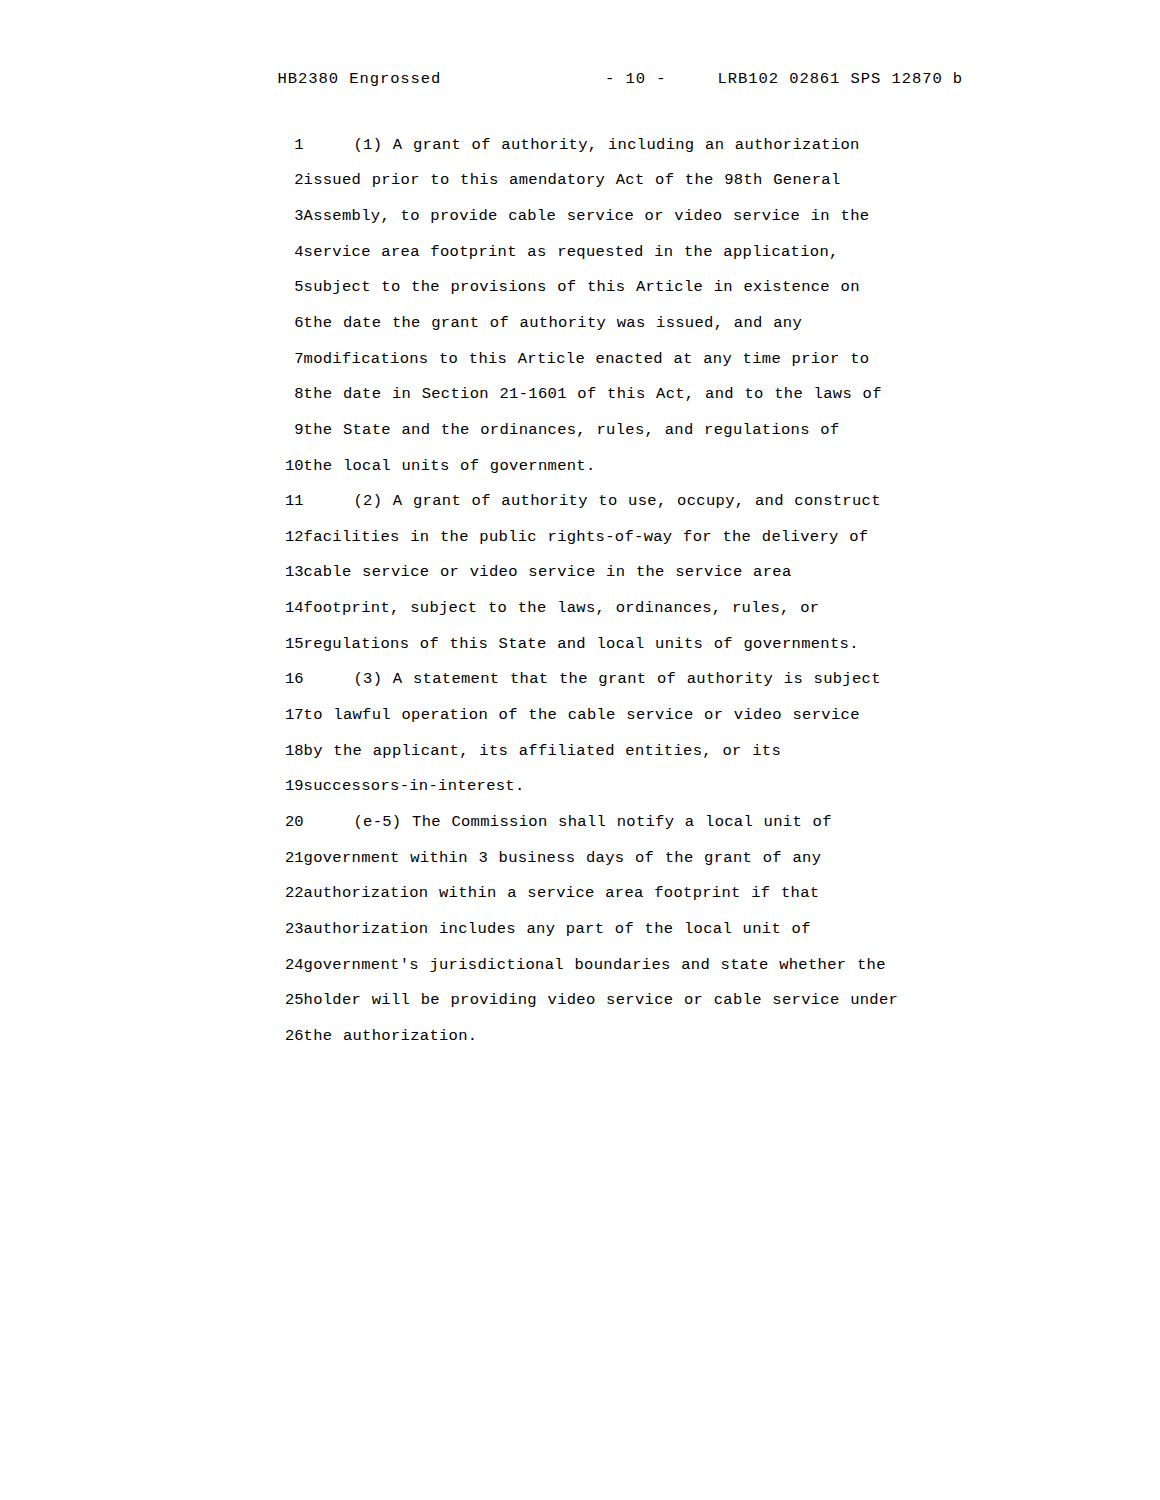HB2380 Engrossed - 10 - LRB102 02861 SPS 12870 b
| 1 | (1) A grant of authority, including an authorization |
| 2 | issued prior to this amendatory Act of the 98th General |
| 3 | Assembly, to provide cable service or video service in the |
| 4 | service area footprint as requested in the application, |
| 5 | subject to the provisions of this Article in existence on |
| 6 | the date the grant of authority was issued, and any |
| 7 | modifications to this Article enacted at any time prior to |
| 8 | the date in Section 21-1601 of this Act, and to the laws of |
| 9 | the State and the ordinances, rules, and regulations of |
| 10 | the local units of government. |
| 11 | (2) A grant of authority to use, occupy, and construct |
| 12 | facilities in the public rights-of-way for the delivery of |
| 13 | cable service or video service in the service area |
| 14 | footprint, subject to the laws, ordinances, rules, or |
| 15 | regulations of this State and local units of governments. |
| 16 | (3) A statement that the grant of authority is subject |
| 17 | to lawful operation of the cable service or video service |
| 18 | by the applicant, its affiliated entities, or its |
| 19 | successors-in-interest. |
| 20 | (e-5) The Commission shall notify a local unit of |
| 21 | government within 3 business days of the grant of any |
| 22 | authorization within a service area footprint if that |
| 23 | authorization includes any part of the local unit of |
| 24 | government's jurisdictional boundaries and state whether the |
| 25 | holder will be providing video service or cable service under |
| 26 | the authorization. |